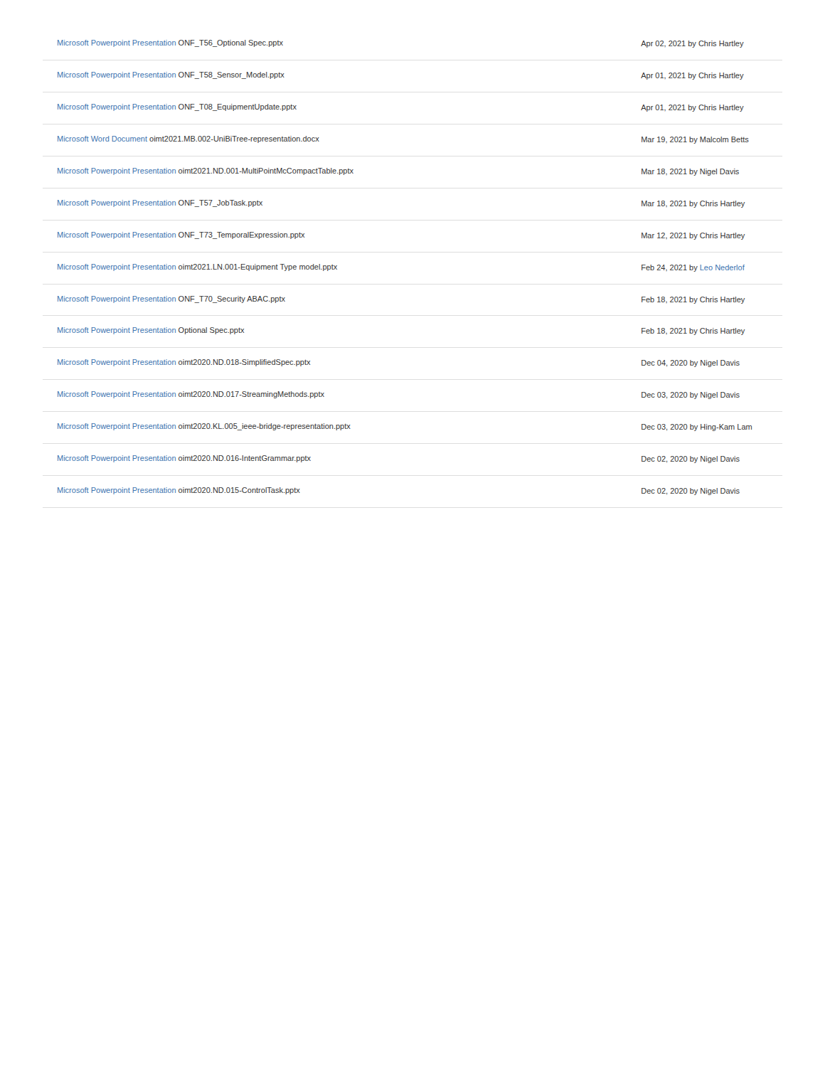| Microsoft Powerpoint Presentation ONF_T56_Optional Spec.pptx | Apr 02, 2021 by Chris Hartley |
| Microsoft Powerpoint Presentation ONF_T58_Sensor_Model.pptx | Apr 01, 2021 by Chris Hartley |
| Microsoft Powerpoint Presentation ONF_T08_EquipmentUpdate.pptx | Apr 01, 2021 by Chris Hartley |
| Microsoft Word Document oimt2021.MB.002-UniBiTree-representation.docx | Mar 19, 2021 by Malcolm Betts |
| Microsoft Powerpoint Presentation oimt2021.ND.001-MultiPointMcCompactTable.pptx | Mar 18, 2021 by Nigel Davis |
| Microsoft Powerpoint Presentation ONF_T57_JobTask.pptx | Mar 18, 2021 by Chris Hartley |
| Microsoft Powerpoint Presentation ONF_T73_TemporalExpression.pptx | Mar 12, 2021 by Chris Hartley |
| Microsoft Powerpoint Presentation oimt2021.LN.001-Equipment Type model.pptx | Feb 24, 2021 by Leo Nederlof |
| Microsoft Powerpoint Presentation ONF_T70_Security ABAC.pptx | Feb 18, 2021 by Chris Hartley |
| Microsoft Powerpoint Presentation Optional Spec.pptx | Feb 18, 2021 by Chris Hartley |
| Microsoft Powerpoint Presentation oimt2020.ND.018-SimplifiedSpec.pptx | Dec 04, 2020 by Nigel Davis |
| Microsoft Powerpoint Presentation oimt2020.ND.017-StreamingMethods.pptx | Dec 03, 2020 by Nigel Davis |
| Microsoft Powerpoint Presentation oimt2020.KL.005_ieee-bridge-representation.pptx | Dec 03, 2020 by Hing-Kam Lam |
| Microsoft Powerpoint Presentation oimt2020.ND.016-IntentGrammar.pptx | Dec 02, 2020 by Nigel Davis |
| Microsoft Powerpoint Presentation oimt2020.ND.015-ControlTask.pptx | Dec 02, 2020 by Nigel Davis |